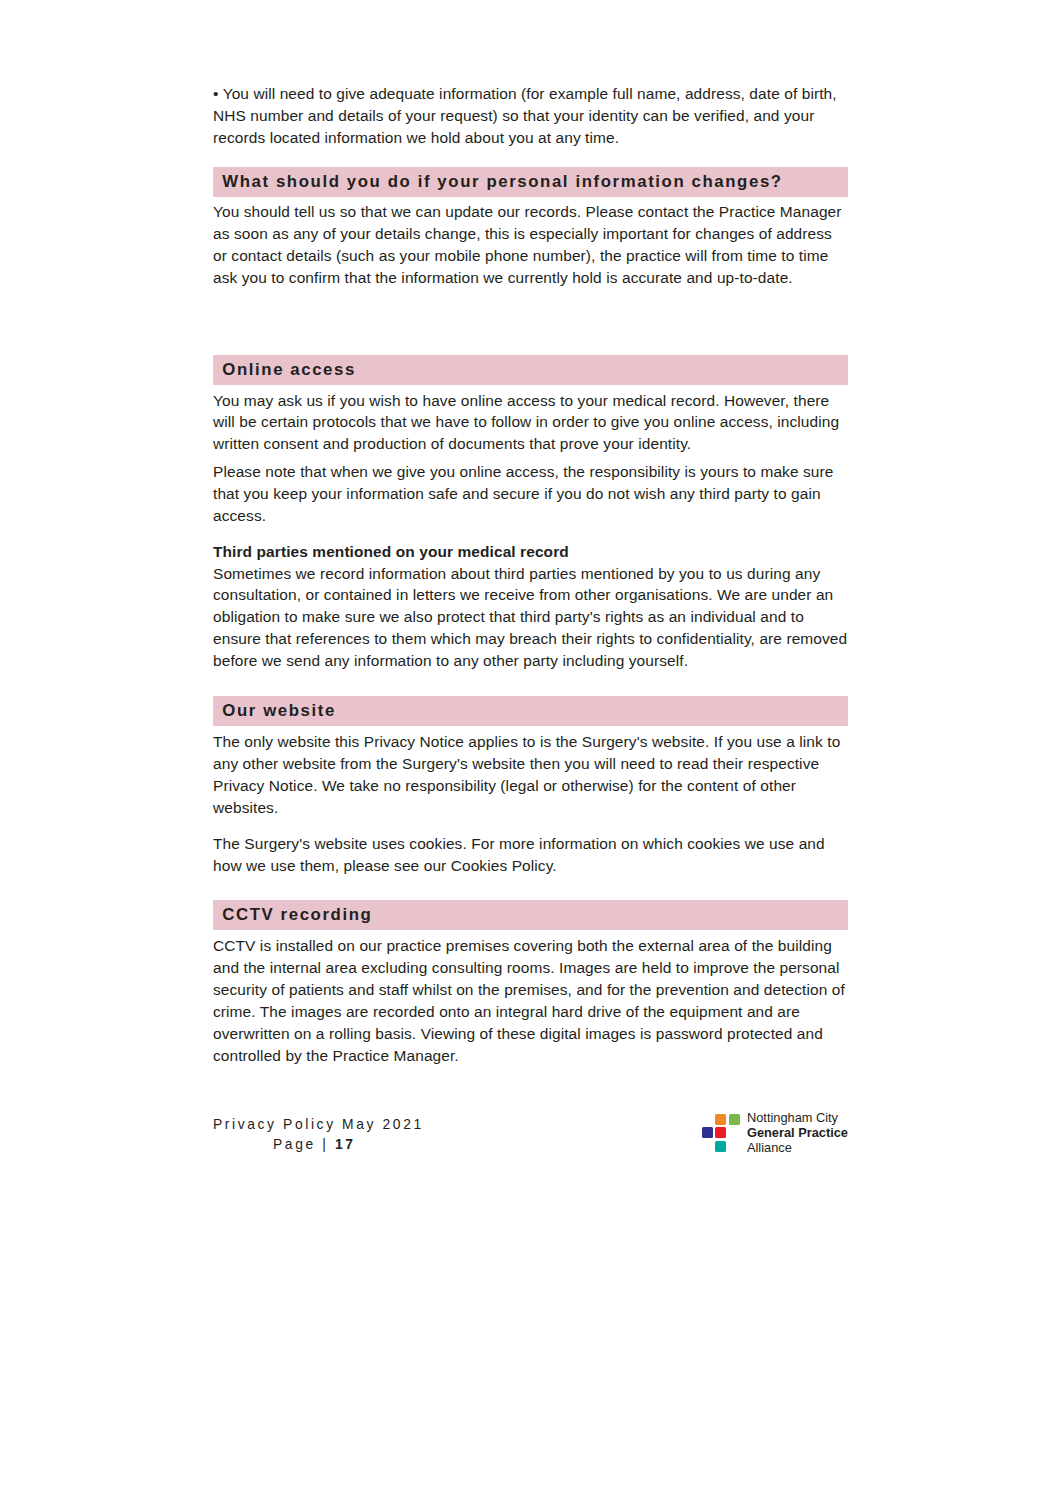• You will need to give adequate information (for example full name, address, date of birth, NHS number and details of your request) so that your identity can be verified, and your records located information we hold about you at any time.
What should you do if your personal information changes?
You should tell us so that we can update our records. Please contact the Practice Manager as soon as any of your details change, this is especially important for changes of address or contact details (such as your mobile phone number), the practice will from time to time ask you to confirm that the information we currently hold is accurate and up-to-date.
Online access
You may ask us if you wish to have online access to your medical record. However, there will be certain protocols that we have to follow in order to give you online access, including written consent and production of documents that prove your identity.
Please note that when we give you online access, the responsibility is yours to make sure that you keep your information safe and secure if you do not wish any third party to gain access.
Third parties mentioned on your medical record
Sometimes we record information about third parties mentioned by you to us during any consultation, or contained in letters we receive from other organisations. We are under an obligation to make sure we also protect that third party's rights as an individual and to ensure that references to them which may breach their rights to confidentiality, are removed before we send any information to any other party including yourself.
Our website
The only website this Privacy Notice applies to is the Surgery's website. If you use a link to any other website from the Surgery's website then you will need to read their respective Privacy Notice. We take no responsibility (legal or otherwise) for the content of other websites.
The Surgery's website uses cookies. For more information on which cookies we use and how we use them, please see our Cookies Policy.
CCTV recording
CCTV is installed on our practice premises covering both the external area of the building and the internal area excluding consulting rooms. Images are held to improve the personal security of patients and staff whilst on the premises, and for the prevention and detection of crime. The images are recorded onto an integral hard drive of the equipment and are overwritten on a rolling basis. Viewing of these digital images is password protected and controlled by the Practice Manager.
Privacy Policy May 2021 Page | 17
Nottingham City General Practice Alliance